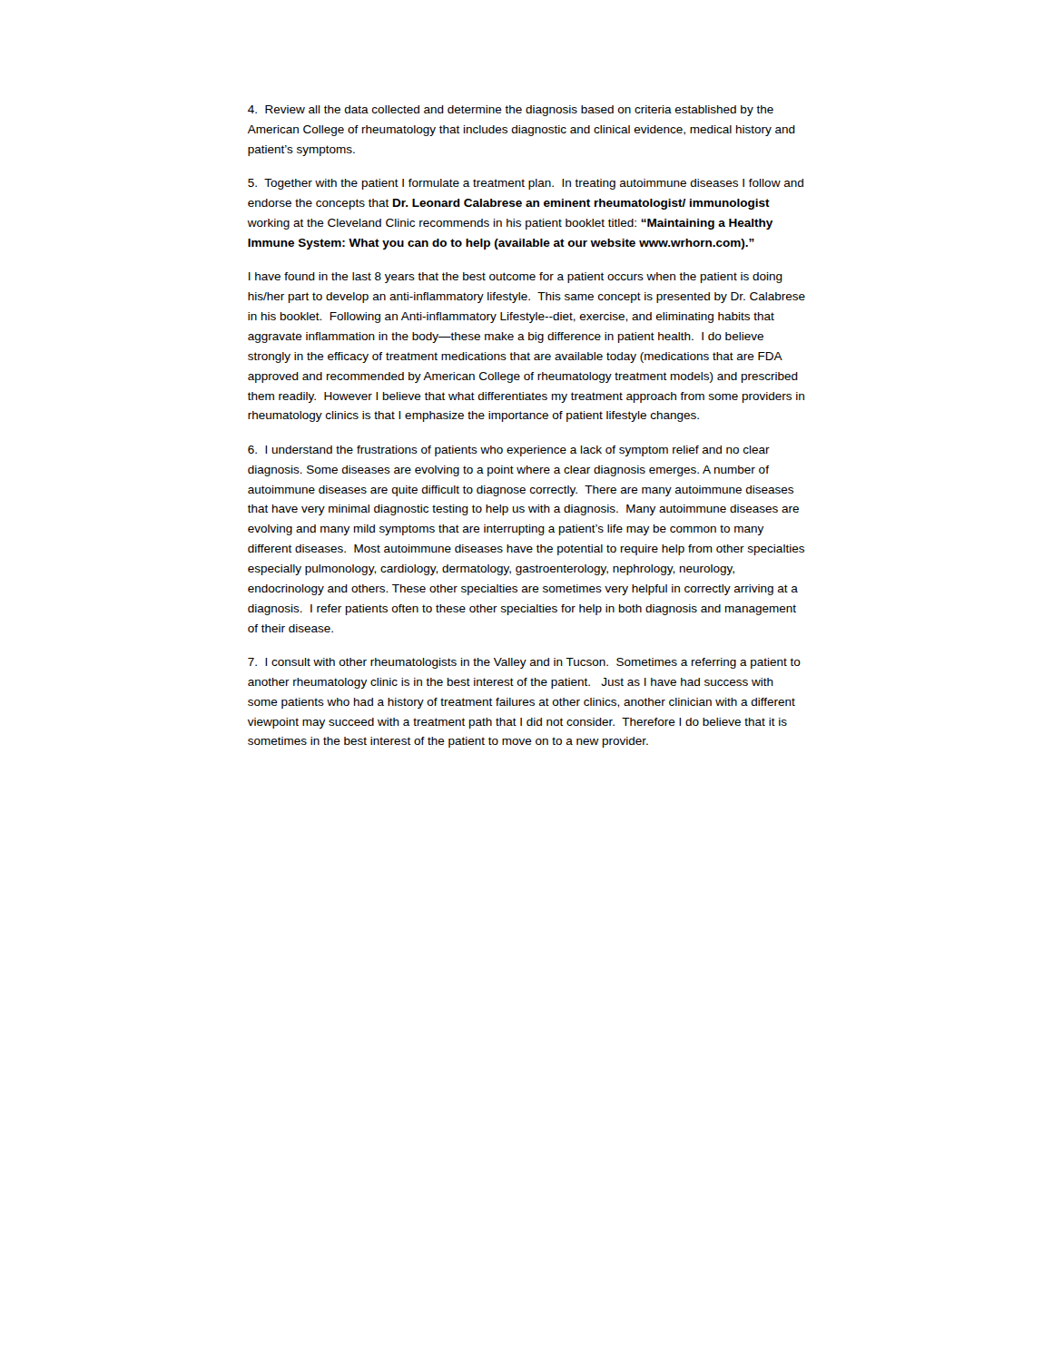4. Review all the data collected and determine the diagnosis based on criteria established by the American College of rheumatology that includes diagnostic and clinical evidence, medical history and patient’s symptoms.
5. Together with the patient I formulate a treatment plan. In treating autoimmune diseases I follow and endorse the concepts that Dr. Leonard Calabrese an eminent rheumatologist/ immunologist working at the Cleveland Clinic recommends in his patient booklet titled: “Maintaining a Healthy Immune System: What you can do to help (available at our website www.wrhorn.com).”
I have found in the last 8 years that the best outcome for a patient occurs when the patient is doing his/her part to develop an anti-inflammatory lifestyle. This same concept is presented by Dr. Calabrese in his booklet. Following an Anti-inflammatory Lifestyle--diet, exercise, and eliminating habits that aggravate inflammation in the body—these make a big difference in patient health. I do believe strongly in the efficacy of treatment medications that are available today (medications that are FDA approved and recommended by American College of rheumatology treatment models) and prescribed them readily. However I believe that what differentiates my treatment approach from some providers in rheumatology clinics is that I emphasize the importance of patient lifestyle changes.
6. I understand the frustrations of patients who experience a lack of symptom relief and no clear diagnosis. Some diseases are evolving to a point where a clear diagnosis emerges. A number of autoimmune diseases are quite difficult to diagnose correctly. There are many autoimmune diseases that have very minimal diagnostic testing to help us with a diagnosis. Many autoimmune diseases are evolving and many mild symptoms that are interrupting a patient’s life may be common to many different diseases. Most autoimmune diseases have the potential to require help from other specialties especially pulmonology, cardiology, dermatology, gastroenterology, nephrology, neurology, endocrinology and others. These other specialties are sometimes very helpful in correctly arriving at a diagnosis. I refer patients often to these other specialties for help in both diagnosis and management of their disease.
7. I consult with other rheumatologists in the Valley and in Tucson. Sometimes a referring a patient to another rheumatology clinic is in the best interest of the patient. Just as I have had success with some patients who had a history of treatment failures at other clinics, another clinician with a different viewpoint may succeed with a treatment path that I did not consider. Therefore I do believe that it is sometimes in the best interest of the patient to move on to a new provider.